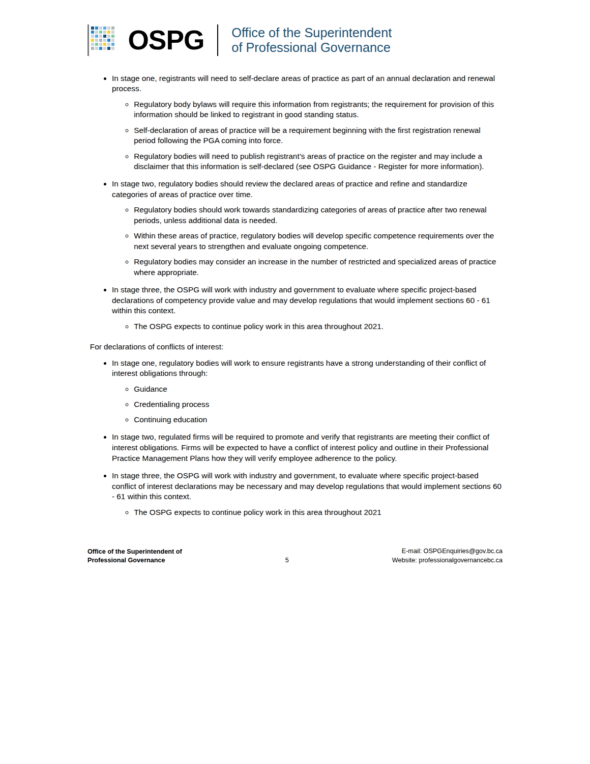OSPG
Office of the Superintendent
of Professional Governance
In stage one, registrants will need to self-declare areas of practice as part of an annual declaration and renewal process.
Regulatory body bylaws will require this information from registrants; the requirement for provision of this information should be linked to registrant in good standing status.
Self-declaration of areas of practice will be a requirement beginning with the first registration renewal period following the PGA coming into force.
Regulatory bodies will need to publish registrant’s areas of practice on the register and may include a disclaimer that this information is self-declared (see OSPG Guidance - Register for more information).
In stage two, regulatory bodies should review the declared areas of practice and refine and standardize categories of areas of practice over time.
Regulatory bodies should work towards standardizing categories of areas of practice after two renewal periods, unless additional data is needed.
Within these areas of practice, regulatory bodies will develop specific competence requirements over the next several years to strengthen and evaluate ongoing competence.
Regulatory bodies may consider an increase in the number of restricted and specialized areas of practice where appropriate.
In stage three, the OSPG will work with industry and government to evaluate where specific project-based declarations of competency provide value and may develop regulations that would implement sections 60 - 61 within this context.
The OSPG expects to continue policy work in this area throughout 2021.
For declarations of conflicts of interest:
In stage one, regulatory bodies will work to ensure registrants have a strong understanding of their conflict of interest obligations through:
Guidance
Credentialing process
Continuing education
In stage two, regulated firms will be required to promote and verify that registrants are meeting their conflict of interest obligations. Firms will be expected to have a conflict of interest policy and outline in their Professional Practice Management Plans how they will verify employee adherence to the policy.
In stage three, the OSPG will work with industry and government, to evaluate where specific project-based conflict of interest declarations may be necessary and may develop regulations that would implement sections 60 - 61 within this context.
The OSPG expects to continue policy work in this area throughout 2021
Office of the Superintendent of
Professional Governance
5
E-mail: OSPGEnquiries@gov.bc.ca
Website: professionalgovernancebc.ca